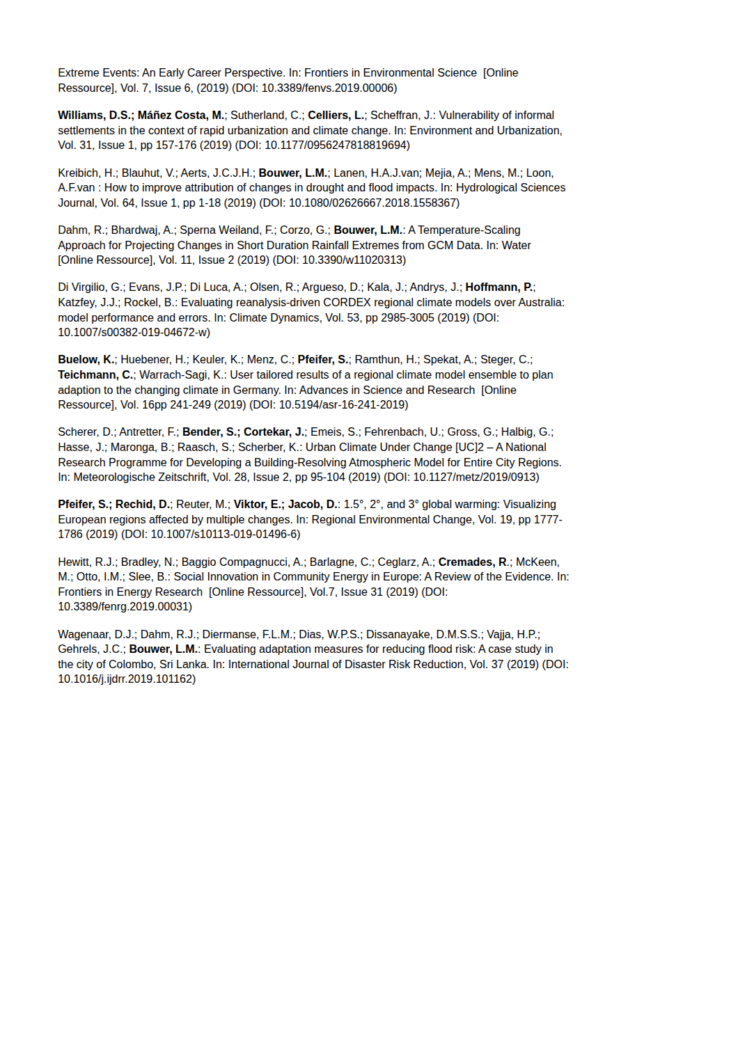Extreme Events: An Early Career Perspective. In: Frontiers in Environmental Science [Online Ressource], Vol. 7, Issue 6, (2019) (DOI: 10.3389/fenvs.2019.00006)
Williams, D.S.; Máñez Costa, M.; Sutherland, C.; Celliers, L.; Scheffran, J.: Vulnerability of informal settlements in the context of rapid urbanization and climate change. In: Environment and Urbanization, Vol. 31, Issue 1, pp 157-176 (2019) (DOI: 10.1177/0956247818819694)
Kreibich, H.; Blauhut, V.; Aerts, J.C.J.H.; Bouwer, L.M.; Lanen, H.A.J.van; Mejia, A.; Mens, M.; Loon, A.F.van : How to improve attribution of changes in drought and flood impacts. In: Hydrological Sciences Journal, Vol. 64, Issue 1, pp 1-18 (2019) (DOI: 10.1080/02626667.2018.1558367)
Dahm, R.; Bhardwaj, A.; Sperna Weiland, F.; Corzo, G.; Bouwer, L.M.: A Temperature-Scaling Approach for Projecting Changes in Short Duration Rainfall Extremes from GCM Data. In: Water [Online Ressource], Vol. 11, Issue 2 (2019) (DOI: 10.3390/w11020313)
Di Virgilio, G.; Evans, J.P.; Di Luca, A.; Olsen, R.; Argueso, D.; Kala, J.; Andrys, J.; Hoffmann, P.; Katzfey, J.J.; Rockel, B.: Evaluating reanalysis-driven CORDEX regional climate models over Australia: model performance and errors. In: Climate Dynamics, Vol. 53, pp 2985-3005 (2019) (DOI: 10.1007/s00382-019-04672-w)
Buelow, K.; Huebener, H.; Keuler, K.; Menz, C.; Pfeifer, S.; Ramthun, H.; Spekat, A.; Steger, C.; Teichmann, C.; Warrach-Sagi, K.: User tailored results of a regional climate model ensemble to plan adaption to the changing climate in Germany. In: Advances in Science and Research [Online Ressource], Vol. 16pp 241-249 (2019) (DOI: 10.5194/asr-16-241-2019)
Scherer, D.; Antretter, F.; Bender, S.; Cortekar, J.; Emeis, S.; Fehrenbach, U.; Gross, G.; Halbig, G.; Hasse, J.; Maronga, B.; Raasch, S.; Scherber, K.: Urban Climate Under Change [UC]2 – A National Research Programme for Developing a Building-Resolving Atmospheric Model for Entire City Regions. In: Meteorologische Zeitschrift, Vol. 28, Issue 2, pp 95-104 (2019) (DOI: 10.1127/metz/2019/0913)
Pfeifer, S.; Rechid, D.; Reuter, M.; Viktor, E.; Jacob, D.: 1.5°, 2°, and 3° global warming: Visualizing European regions affected by multiple changes. In: Regional Environmental Change, Vol. 19, pp 1777-1786 (2019) (DOI: 10.1007/s10113-019-01496-6)
Hewitt, R.J.; Bradley, N.; Baggio Compagnucci, A.; Barlagne, C.; Ceglarz, A.; Cremades, R.; McKeen, M.; Otto, I.M.; Slee, B.: Social Innovation in Community Energy in Europe: A Review of the Evidence. In: Frontiers in Energy Research [Online Ressource], Vol.7, Issue 31 (2019) (DOI: 10.3389/fenrg.2019.00031)
Wagenaar, D.J.; Dahm, R.J.; Diermanse, F.L.M.; Dias, W.P.S.; Dissanayake, D.M.S.S.; Vajja, H.P.; Gehrels, J.C.; Bouwer, L.M.: Evaluating adaptation measures for reducing flood risk: A case study in the city of Colombo, Sri Lanka. In: International Journal of Disaster Risk Reduction, Vol. 37 (2019) (DOI: 10.1016/j.ijdrr.2019.101162)